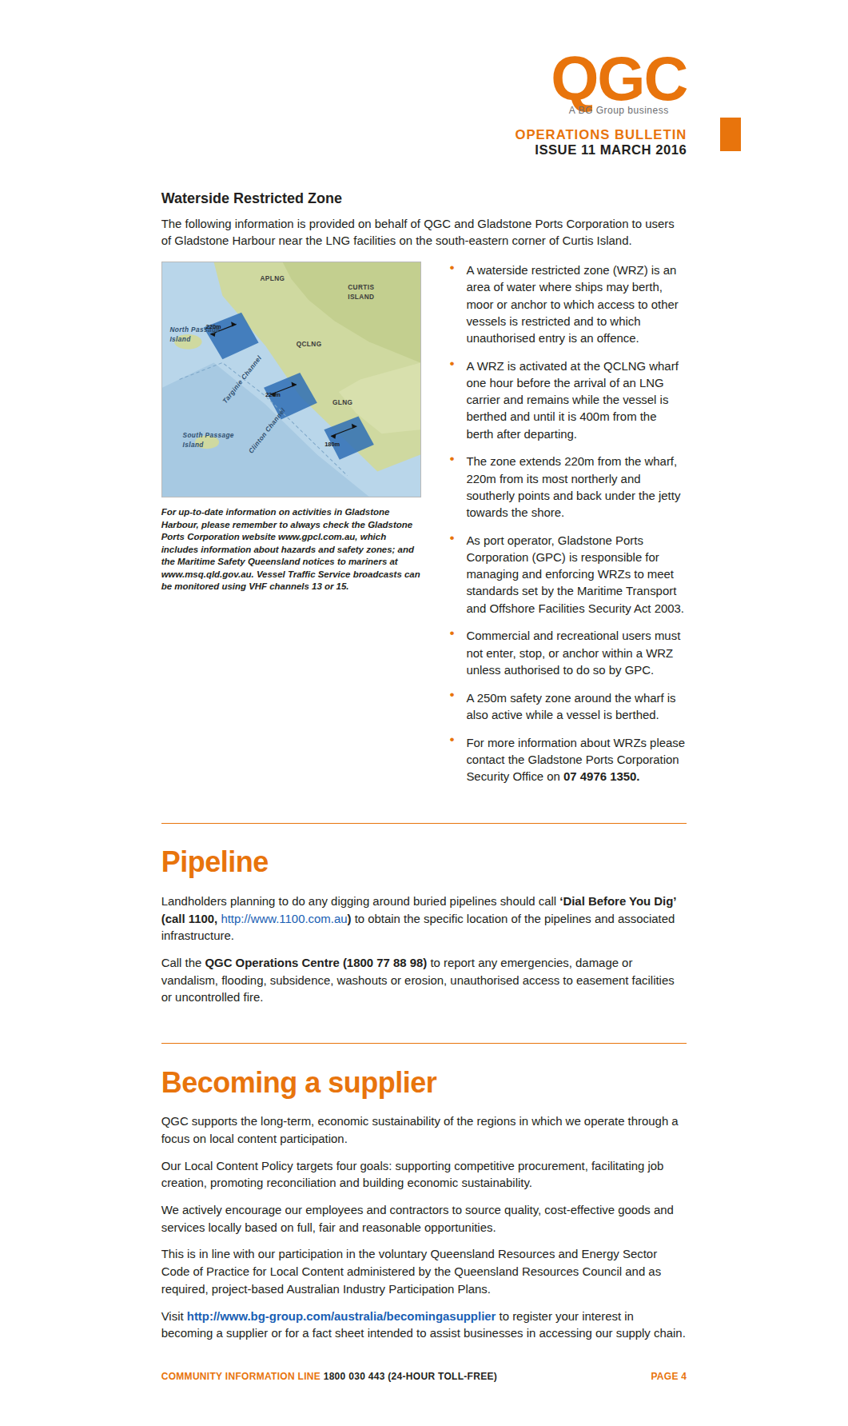QGC A BG Group business
OPERATIONS BULLETIN
ISSUE 11 MARCH 2016
Waterside Restricted Zone
The following information is provided on behalf of QGC and Gladstone Ports Corporation to users of Gladstone Harbour near the LNG facilities on the south-eastern corner of Curtis Island.
APLNG CURTIS
ISLAND QCLNG GLNG North Passage
Island South Passage
Island Targinie Channel Clinton Channel 220m 220m 180m
For up-to-date information on activities in Gladstone Harbour, please remember to always check the Gladstone Ports Corporation website www.gpcl.com.au, which includes information about hazards and safety zones; and the Maritime Safety Queensland notices to mariners at www.msq.qld.gov.au. Vessel Traffic Service broadcasts can be monitored using VHF channels 13 or 15.
A waterside restricted zone (WRZ) is an area of water where ships may berth, moor or anchor to which access to other vessels is restricted and to which unauthorised entry is an offence.
A WRZ is activated at the QCLNG wharf one hour before the arrival of an LNG carrier and remains while the vessel is berthed and until it is 400m from the berth after departing.
The zone extends 220m from the wharf, 220m from its most northerly and southerly points and back under the jetty towards the shore.
As port operator, Gladstone Ports Corporation (GPC) is responsible for managing and enforcing WRZs to meet standards set by the Maritime Transport and Offshore Facilities Security Act 2003.
Commercial and recreational users must not enter, stop, or anchor within a WRZ unless authorised to do so by GPC.
A 250m safety zone around the wharf is also active while a vessel is berthed.
For more information about WRZs please contact the Gladstone Ports Corporation Security Office on 07 4976 1350.
Pipeline
Landholders planning to do any digging around buried pipelines should call ‘Dial Before You Dig’ (call 1100, http://www.1100.com.au) to obtain the specific location of the pipelines and associated infrastructure.
Call the QGC Operations Centre (1800 77 88 98) to report any emergencies, damage or vandalism, flooding, subsidence, washouts or erosion, unauthorised access to easement facilities or uncontrolled fire.
Becoming a supplier
QGC supports the long-term, economic sustainability of the regions in which we operate through a focus on local content participation.
Our Local Content Policy targets four goals: supporting competitive procurement, facilitating job creation, promoting reconciliation and building economic sustainability.
We actively encourage our employees and contractors to source quality, cost-effective goods and services locally based on full, fair and reasonable opportunities.
This is in line with our participation in the voluntary Queensland Resources and Energy Sector Code of Practice for Local Content administered by the Queensland Resources Council and as required, project-based Australian Industry Participation Plans.
Visit http://www.bg-group.com/australia/becomingasupplier to register your interest in becoming a supplier or for a fact sheet intended to assist businesses in accessing our supply chain.
COMMUNITY INFORMATION LINE 1800 030 443 (24-HOUR TOLL-FREE)
PAGE 4